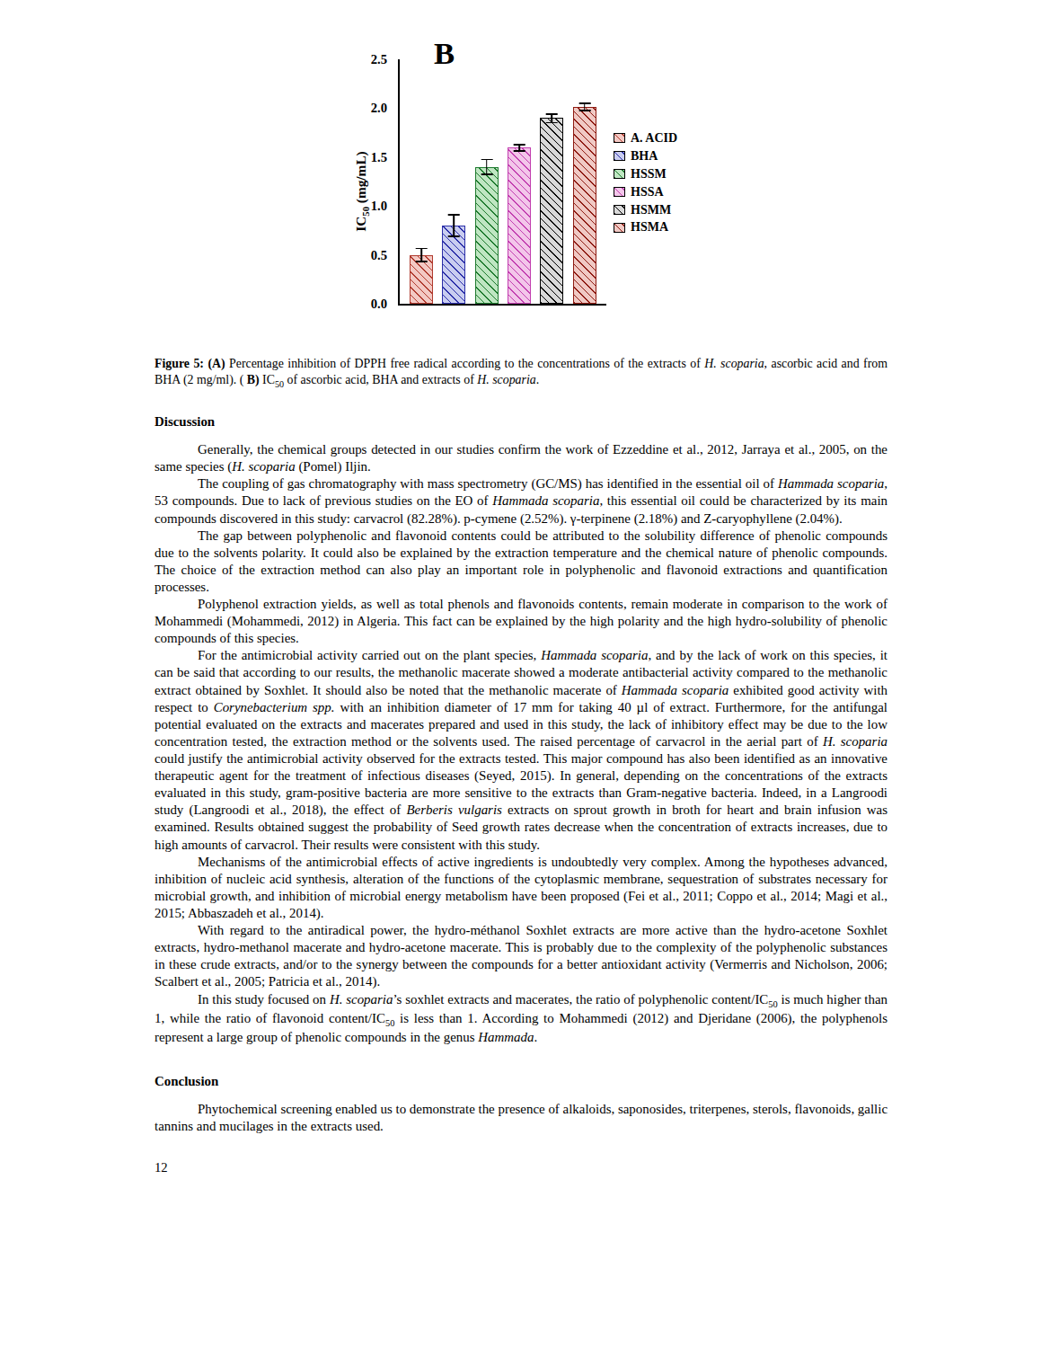B
IC50 (mg/mL)
2.5 2.0 1.5 1.0 0.5 0.0
A. ACID
BHA
HSSM
HSSA
HSMM
HSMA
Figure 5: (A) Percentage inhibition of DPPH free radical according to the concentrations of the extracts of H. scoparia, ascorbic acid and from BHA (2 mg/ml). ( B) IC50 of ascorbic acid, BHA and extracts of H. scoparia.
Discussion
Generally, the chemical groups detected in our studies confirm the work of Ezzeddine et al., 2012, Jarraya et al., 2005, on the same species (H. scoparia (Pomel) Iljin.
The coupling of gas chromatography with mass spectrometry (GC/MS) has identified in the essential oil of Hammada scoparia, 53 compounds. Due to lack of previous studies on the EO of Hammada scoparia, this essential oil could be characterized by its main compounds discovered in this study: carvacrol (82.28%). p-cymene (2.52%). γ-terpinene (2.18%) and Z-caryophyllene (2.04%).
The gap between polyphenolic and flavonoid contents could be attributed to the solubility difference of phenolic compounds due to the solvents polarity. It could also be explained by the extraction temperature and the chemical nature of phenolic compounds. The choice of the extraction method can also play an important role in polyphenolic and flavonoid extractions and quantification processes.
Polyphenol extraction yields, as well as total phenols and flavonoids contents, remain moderate in comparison to the work of Mohammedi (Mohammedi, 2012) in Algeria. This fact can be explained by the high polarity and the high hydro-solubility of phenolic compounds of this species.
For the antimicrobial activity carried out on the plant species, Hammada scoparia, and by the lack of work on this species, it can be said that according to our results, the methanolic macerate showed a moderate antibacterial activity compared to the methanolic extract obtained by Soxhlet. It should also be noted that the methanolic macerate of Hammada scoparia exhibited good activity with respect to Corynebacterium spp. with an inhibition diameter of 17 mm for taking 40 µl of extract. Furthermore, for the antifungal potential evaluated on the extracts and macerates prepared and used in this study, the lack of inhibitory effect may be due to the low concentration tested, the extraction method or the solvents used. The raised percentage of carvacrol in the aerial part of H. scoparia could justify the antimicrobial activity observed for the extracts tested. This major compound has also been identified as an innovative therapeutic agent for the treatment of infectious diseases (Seyed, 2015). In general, depending on the concentrations of the extracts evaluated in this study, gram-positive bacteria are more sensitive to the extracts than Gram-negative bacteria. Indeed, in a Langroodi study (Langroodi et al., 2018), the effect of Berberis vulgaris extracts on sprout growth in broth for heart and brain infusion was examined. Results obtained suggest the probability of Seed growth rates decrease when the concentration of extracts increases, due to high amounts of carvacrol. Their results were consistent with this study.
Mechanisms of the antimicrobial effects of active ingredients is undoubtedly very complex. Among the hypotheses advanced, inhibition of nucleic acid synthesis, alteration of the functions of the cytoplasmic membrane, sequestration of substrates necessary for microbial growth, and inhibition of microbial energy metabolism have been proposed (Fei et al., 2011; Coppo et al., 2014; Magi et al., 2015; Abbaszadeh et al., 2014).
With regard to the antiradical power, the hydro-méthanol Soxhlet extracts are more active than the hydro-acetone Soxhlet extracts, hydro-methanol macerate and hydro-acetone macerate. This is probably due to the complexity of the polyphenolic substances in these crude extracts, and/or to the synergy between the compounds for a better antioxidant activity (Vermerris and Nicholson, 2006; Scalbert et al., 2005; Patricia et al., 2014).
In this study focused on H. scoparia’s soxhlet extracts and macerates, the ratio of polyphenolic content/IC50 is much higher than 1, while the ratio of flavonoid content/IC50 is less than 1. According to Mohammedi (2012) and Djeridane (2006), the polyphenols represent a large group of phenolic compounds in the genus Hammada.
Conclusion
Phytochemical screening enabled us to demonstrate the presence of alkaloids, saponosides, triterpenes, sterols, flavonoids, gallic tannins and mucilages in the extracts used.
12